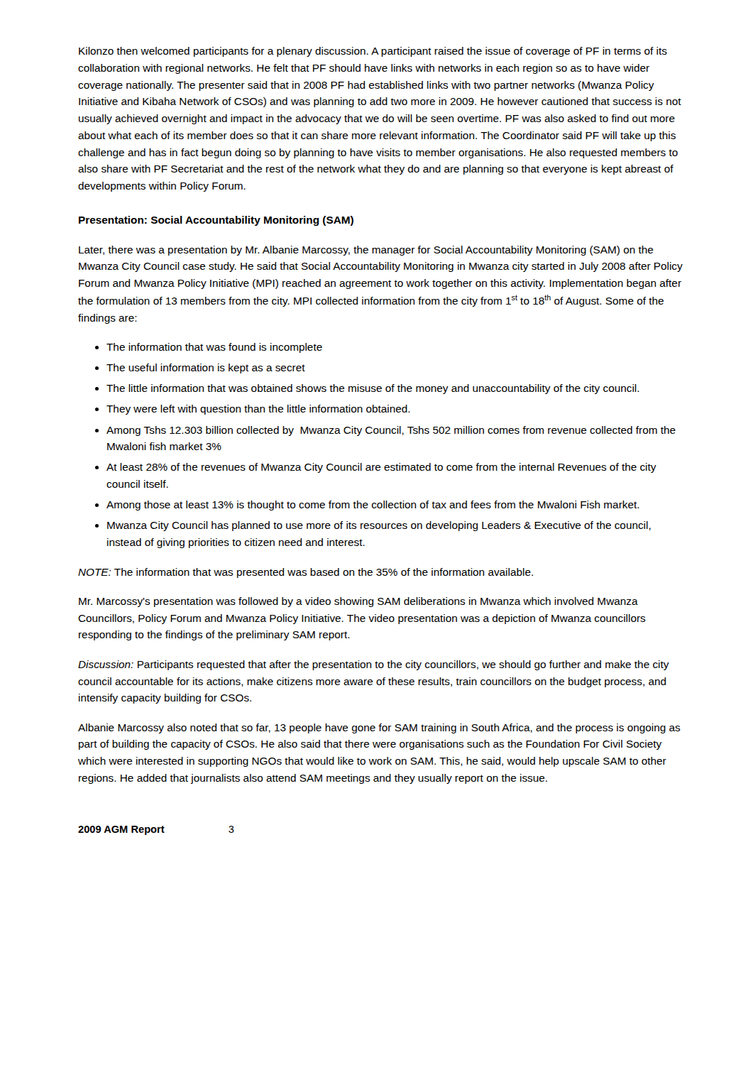Kilonzo then welcomed participants for a plenary discussion. A participant raised the issue of coverage of PF in terms of its collaboration with regional networks. He felt that PF should have links with networks in each region so as to have wider coverage nationally. The presenter said that in 2008 PF had established links with two partner networks (Mwanza Policy Initiative and Kibaha Network of CSOs) and was planning to add two more in 2009. He however cautioned that success is not usually achieved overnight and impact in the advocacy that we do will be seen overtime. PF was also asked to find out more about what each of its member does so that it can share more relevant information. The Coordinator said PF will take up this challenge and has in fact begun doing so by planning to have visits to member organisations. He also requested members to also share with PF Secretariat and the rest of the network what they do and are planning so that everyone is kept abreast of developments within Policy Forum.
Presentation: Social Accountability Monitoring (SAM)
Later, there was a presentation by Mr. Albanie Marcossy, the manager for Social Accountability Monitoring (SAM) on the Mwanza City Council case study. He said that Social Accountability Monitoring in Mwanza city started in July 2008 after Policy Forum and Mwanza Policy Initiative (MPI) reached an agreement to work together on this activity. Implementation began after the formulation of 13 members from the city. MPI collected information from the city from 1st to 18th of August. Some of the findings are:
The information that was found is incomplete
The useful information is kept as a secret
The little information that was obtained shows the misuse of the money and unaccountability of the city council.
They were left with question than the little information obtained.
Among Tshs 12.303 billion collected by Mwanza City Council, Tshs 502 million comes from revenue collected from the Mwaloni fish market 3%
At least 28% of the revenues of Mwanza City Council are estimated to come from the internal Revenues of the city council itself.
Among those at least 13% is thought to come from the collection of tax and fees from the Mwaloni Fish market.
Mwanza City Council has planned to use more of its resources on developing Leaders & Executive of the council, instead of giving priorities to citizen need and interest.
NOTE: The information that was presented was based on the 35% of the information available.
Mr. Marcossy's presentation was followed by a video showing SAM deliberations in Mwanza which involved Mwanza Councillors, Policy Forum and Mwanza Policy Initiative. The video presentation was a depiction of Mwanza councillors responding to the findings of the preliminary SAM report.
Discussion: Participants requested that after the presentation to the city councillors, we should go further and make the city council accountable for its actions, make citizens more aware of these results, train councillors on the budget process, and intensify capacity building for CSOs.
Albanie Marcossy also noted that so far, 13 people have gone for SAM training in South Africa, and the process is ongoing as part of building the capacity of CSOs. He also said that there were organisations such as the Foundation For Civil Society which were interested in supporting NGOs that would like to work on SAM. This, he said, would help upscale SAM to other regions. He added that journalists also attend SAM meetings and they usually report on the issue.
2009 AGM Report 3